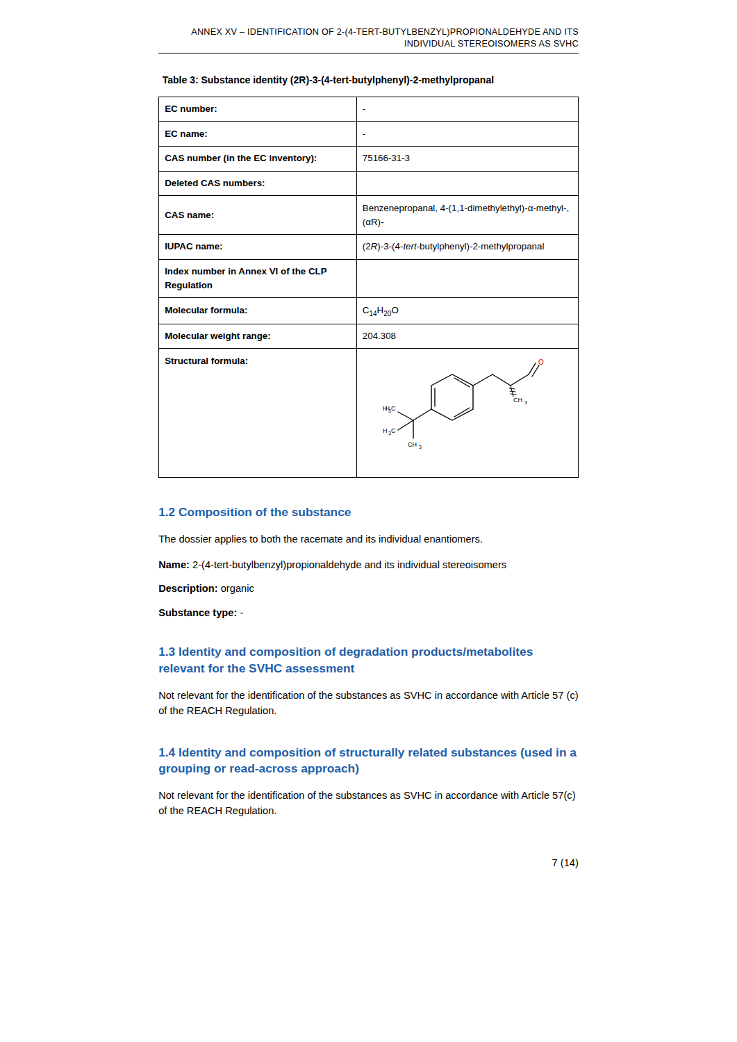ANNEX XV – IDENTIFICATION OF 2-(4-TERT-BUTYLBENZYL)PROPIONALDEHYDE AND ITS INDIVIDUAL STEREOISOMERS AS SVHC
Table 3: Substance identity (2R)-3-(4-tert-butylphenyl)-2-methylpropanal
| EC number: | - |
| EC name: | - |
| CAS number (in the EC inventory): | 75166-31-3 |
| Deleted CAS numbers: | |
| CAS name: | Benzenepropanal, 4-(1,1-dimethylethyl)-α-methyl-, (αR)- |
| IUPAC name: | (2 R )-3-(4- tert -butylphenyl)-2-methylpropanal |
| Index number in Annex VI of the CLP Regulation | |
| Molecular formula: | C 14 H 20 O |
| Molecular weight range: | 204.308 |
| Structural formula: | H ​ H 3 C H 3 C CH 3 CH 3 O |
1.2 Composition of the substance
The dossier applies to both the racemate and its individual enantiomers.
Name: 2-(4-tert-butylbenzyl)propionaldehyde and its individual stereoisomers
Description: organic
Substance type: -
1.3 Identity and composition of degradation products/metabolites relevant for the SVHC assessment
Not relevant for the identification of the substances as SVHC in accordance with Article 57 (c) of the REACH Regulation.
1.4 Identity and composition of structurally related substances (used in a grouping or read-across approach)
Not relevant for the identification of the substances as SVHC in accordance with Article 57(c) of the REACH Regulation.
7 (14)